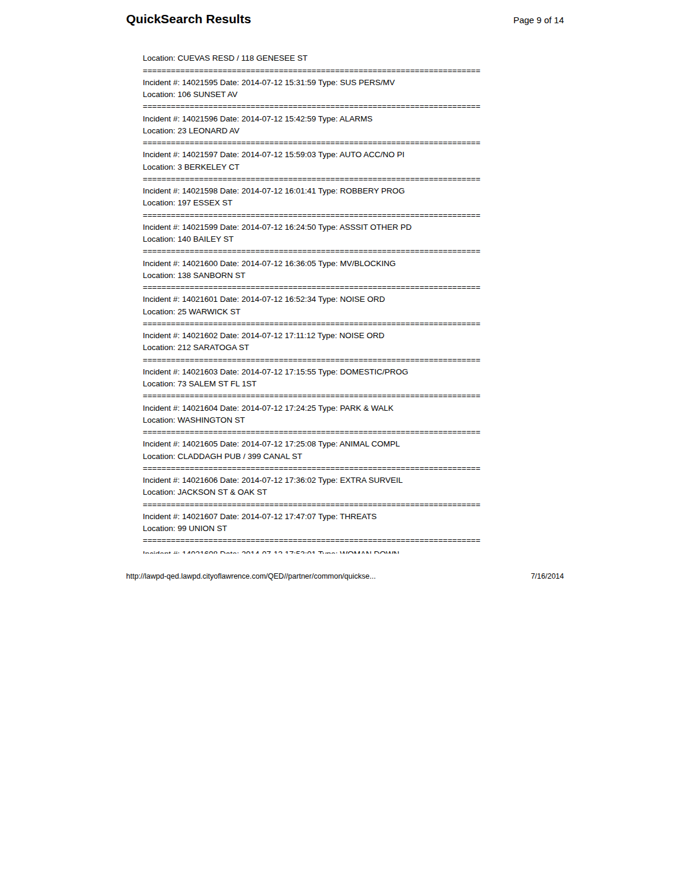QuickSearch Results
Page 9 of 14
Location: CUEVAS RESD / 118 GENESEE ST
========================================================================
Incident #: 14021595 Date: 2014-07-12 15:31:59 Type: SUS PERS/MV Location: 106 SUNSET AV
========================================================================
Incident #: 14021596 Date: 2014-07-12 15:42:59 Type: ALARMS Location: 23 LEONARD AV
========================================================================
Incident #: 14021597 Date: 2014-07-12 15:59:03 Type: AUTO ACC/NO PI Location: 3 BERKELEY CT
========================================================================
Incident #: 14021598 Date: 2014-07-12 16:01:41 Type: ROBBERY PROG Location: 197 ESSEX ST
========================================================================
Incident #: 14021599 Date: 2014-07-12 16:24:50 Type: ASSSIT OTHER PD Location: 140 BAILEY ST
========================================================================
Incident #: 14021600 Date: 2014-07-12 16:36:05 Type: MV/BLOCKING Location: 138 SANBORN ST
========================================================================
Incident #: 14021601 Date: 2014-07-12 16:52:34 Type: NOISE ORD Location: 25 WARWICK ST
========================================================================
Incident #: 14021602 Date: 2014-07-12 17:11:12 Type: NOISE ORD Location: 212 SARATOGA ST
========================================================================
Incident #: 14021603 Date: 2014-07-12 17:15:55 Type: DOMESTIC/PROG Location: 73 SALEM ST FL 1ST
========================================================================
Incident #: 14021604 Date: 2014-07-12 17:24:25 Type: PARK & WALK Location: WASHINGTON ST
========================================================================
Incident #: 14021605 Date: 2014-07-12 17:25:08 Type: ANIMAL COMPL Location: CLADDAGH PUB / 399 CANAL ST
========================================================================
Incident #: 14021606 Date: 2014-07-12 17:36:02 Type: EXTRA SURVEIL Location: JACKSON ST & OAK ST
========================================================================
Incident #: 14021607 Date: 2014-07-12 17:47:07 Type: THREATS Location: 99 UNION ST
========================================================================
Incident #: 14021608 Date: 2014-07-12 17:53:01 Type: WOMAN DOWN
http://lawpd-qed.lawpd.cityoflawrence.com/QED//partner/common/quickse...
7/16/2014